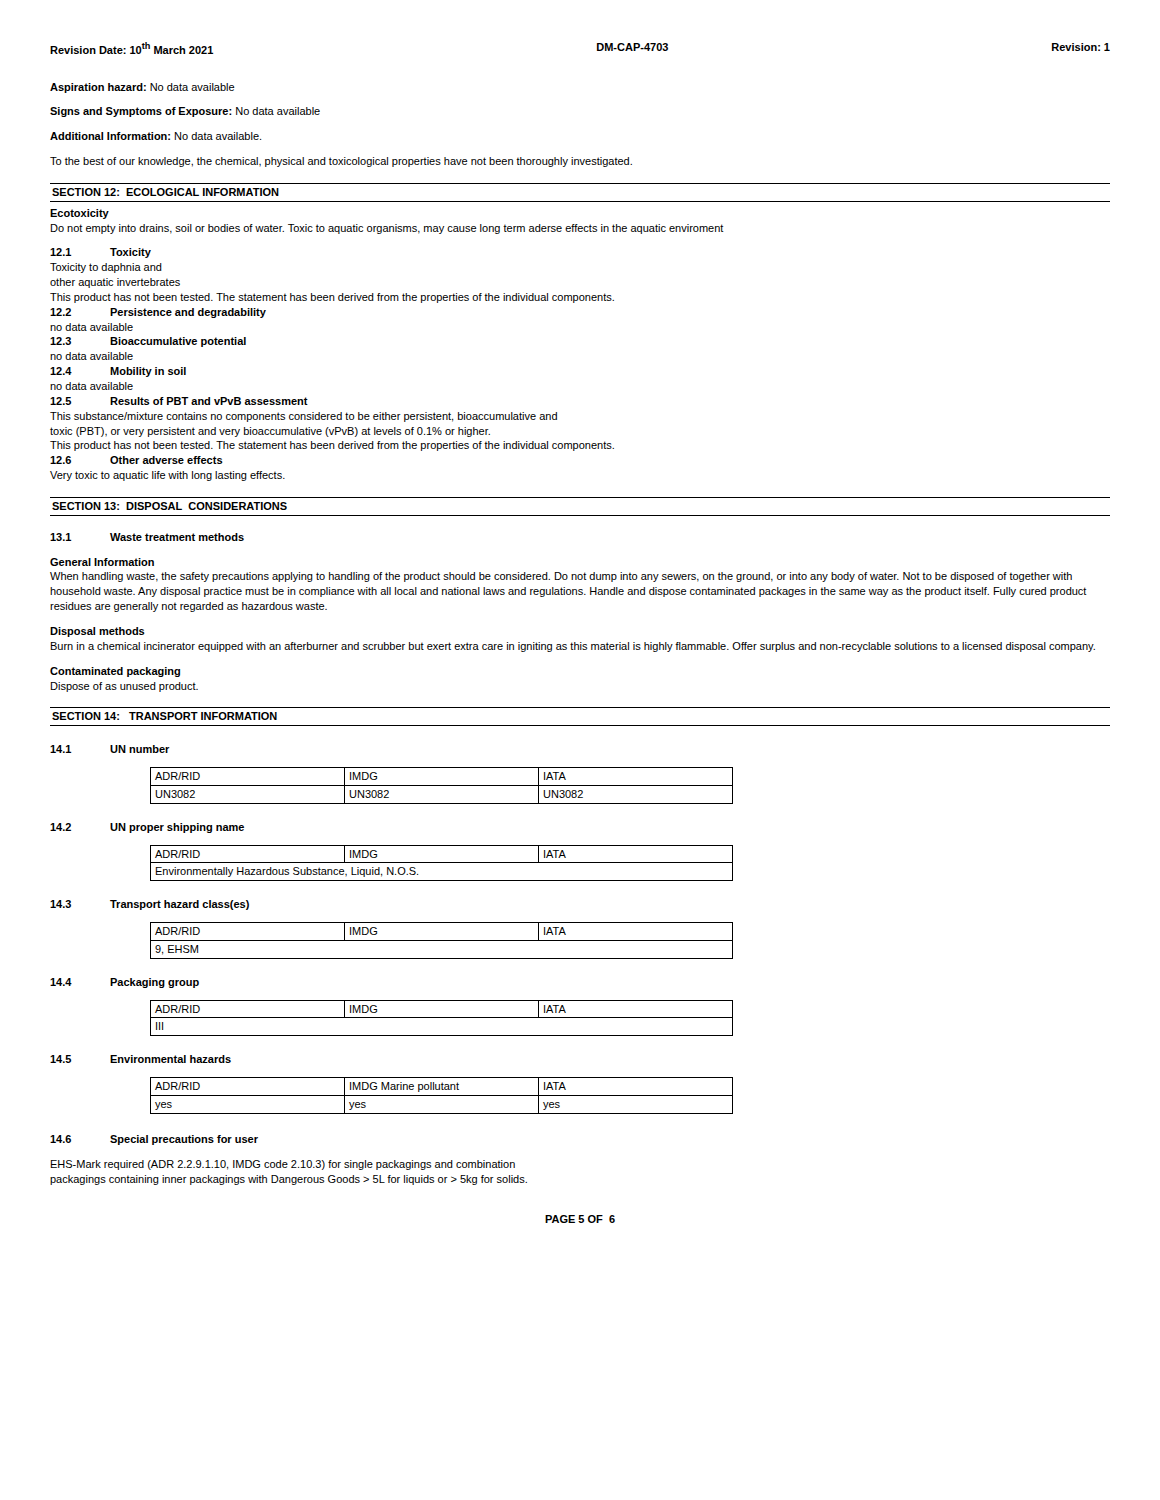Revision Date: 10th March 2021
DM-CAP-4703
Revision: 1
Aspiration hazard: No data available
Signs and Symptoms of Exposure: No data available
Additional Information: No data available.
To the best of our knowledge, the chemical, physical and toxicological properties have not been thoroughly investigated.
SECTION 12: ECOLOGICAL INFORMATION
Ecotoxicity
Do not empty into drains, soil or bodies of water. Toxic to aquatic organisms, may cause long term aderse effects in the aquatic enviroment
12.1 Toxicity
Toxicity to daphnia and
other aquatic invertebrates
This product has not been tested. The statement has been derived from the properties of the individual components.
12.2 Persistence and degradability
no data available
12.3 Bioaccumulative potential
no data available
12.4 Mobility in soil
no data available
12.5 Results of PBT and vPvB assessment
This substance/mixture contains no components considered to be either persistent, bioaccumulative and
toxic (PBT), or very persistent and very bioaccumulative (vPvB) at levels of 0.1% or higher.
This product has not been tested. The statement has been derived from the properties of the individual components.
12.6 Other adverse effects
Very toxic to aquatic life with long lasting effects.
SECTION 13: DISPOSAL CONSIDERATIONS
13.1 Waste treatment methods
General Information
When handling waste, the safety precautions applying to handling of the product should be considered. Do not dump into any sewers, on the ground, or into any body of water. Not to be disposed of together with household waste. Any disposal practice must be in compliance with all local and national laws and regulations. Handle and dispose contaminated packages in the same way as the product itself. Fully cured product residues are generally not regarded as hazardous waste.
Disposal methods
Burn in a chemical incinerator equipped with an afterburner and scrubber but exert extra care in igniting as this material is highly flammable. Offer surplus and non-recyclable solutions to a licensed disposal company.
Contaminated packaging
Dispose of as unused product.
SECTION 14: TRANSPORT INFORMATION
14.1 UN number
| ADR/RID | IMDG | IATA |
| UN3082 | UN3082 | UN3082 |
14.2 UN proper shipping name
| ADR/RID | IMDG | IATA |
| Environmentally Hazardous Substance, Liquid, N.O.S. |
14.3 Transport hazard class(es)
| ADR/RID | IMDG | IATA |
| 9, EHSM |
14.4 Packaging group
| ADR/RID | IMDG | IATA |
| III |
14.5 Environmental hazards
| ADR/RID | IMDG Marine pollutant | IATA |
| yes | yes | yes |
14.6 Special precautions for user
EHS-Mark required (ADR 2.2.9.1.10, IMDG code 2.10.3) for single packagings and combination
packagings containing inner packagings with Dangerous Goods > 5L for liquids or > 5kg for solids.
PAGE 5 OF 6